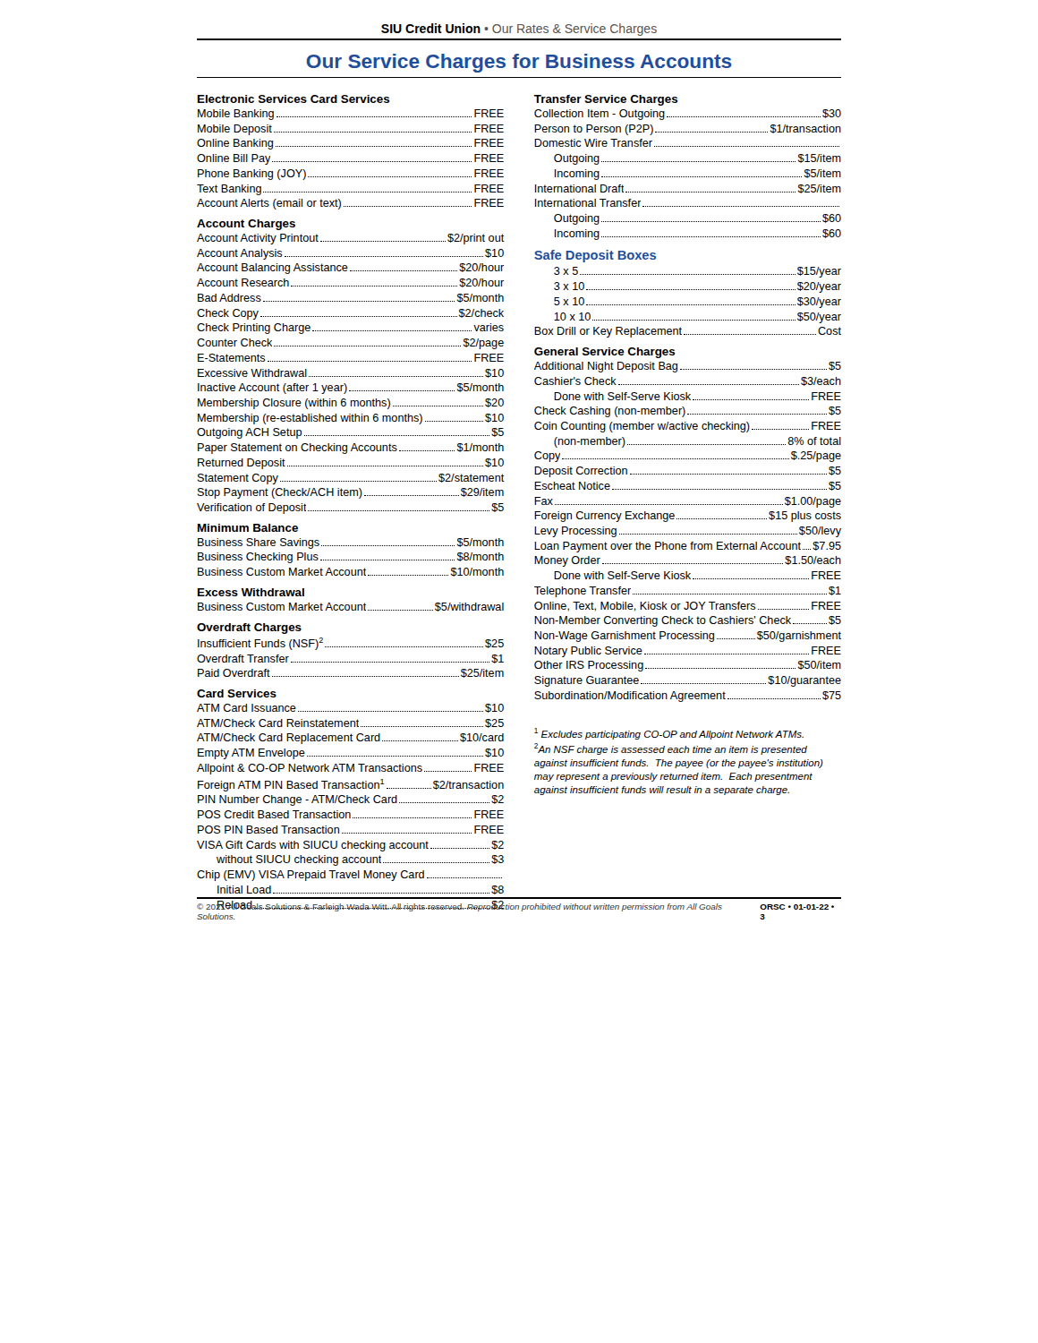SIU Credit Union • Our Rates & Service Charges
Our Service Charges for Business Accounts
Electronic Services Card Services
Mobile Banking FREE
Mobile Deposit FREE
Online Banking FREE
Online Bill Pay FREE
Phone Banking (JOY) FREE
Text Banking FREE
Account Alerts (email or text) FREE
Account Charges
Account Activity Printout $2/print out
Account Analysis $10
Account Balancing Assistance $20/hour
Account Research $20/hour
Bad Address $5/month
Check Copy $2/check
Check Printing Charge varies
Counter Check $2/page
E-Statements FREE
Excessive Withdrawal $10
Inactive Account (after 1 year) $5/month
Membership Closure (within 6 months) $20
Membership (re-established within 6 months) $10
Outgoing ACH Setup $5
Paper Statement on Checking Accounts $1/month
Returned Deposit $10
Statement Copy $2/statement
Stop Payment (Check/ACH item) $29/item
Verification of Deposit $5
Minimum Balance
Business Share Savings $5/month
Business Checking Plus $8/month
Business Custom Market Account $10/month
Excess Withdrawal
Business Custom Market Account $5/withdrawal
Overdraft Charges
Insufficient Funds (NSF)2 $25
Overdraft Transfer $1
Paid Overdraft $25/item
Card Services
ATM Card Issuance $10
ATM/Check Card Reinstatement $25
ATM/Check Card Replacement Card $10/card
Empty ATM Envelope $10
Allpoint & CO-OP Network ATM Transactions FREE
Foreign ATM PIN Based Transaction1 $2/transaction
PIN Number Change - ATM/Check Card $2
POS Credit Based Transaction FREE
POS PIN Based Transaction FREE
VISA Gift Cards with SIUCU checking account $2
without SIUCU checking account $3
Chip (EMV) VISA Prepaid Travel Money Card
Initial Load $8
Reload $2
Transfer Service Charges
Collection Item - Outgoing $30
Person to Person (P2P) $1/transaction
Domestic Wire Transfer
Outgoing $15/item
Incoming $5/item
International Draft $25/item
International Transfer
Outgoing $60
Incoming $60
Safe Deposit Boxes
3 x 5 $15/year
3 x 10 $20/year
5 x 10 $30/year
10 x 10 $50/year
Box Drill or Key Replacement Cost
General Service Charges
Additional Night Deposit Bag $5
Cashier's Check $3/each
Done with Self-Serve Kiosk FREE
Check Cashing (non-member) $5
Coin Counting (member w/active checking) FREE
(non-member) 8% of total
Copy $.25/page
Deposit Correction $5
Escheat Notice $5
Fax $1.00/page
Foreign Currency Exchange $15 plus costs
Levy Processing $50/levy
Loan Payment over the Phone from External Account $7.95
Money Order $1.50/each
Done with Self-Serve Kiosk FREE
Telephone Transfer $1
Online, Text, Mobile, Kiosk or JOY Transfers FREE
Non-Member Converting Check to Cashiers' Check $5
Non-Wage Garnishment Processing $50/garnishment
Notary Public Service FREE
Other IRS Processing $50/item
Signature Guarantee $10/guarantee
Subordination/Modification Agreement $75
1 Excludes participating CO-OP and Allpoint Network ATMs.
2An NSF charge is assessed each time an item is presented against insufficient funds. The payee (or the payee's institution) may represent a previously returned item. Each presentment against insufficient funds will result in a separate charge.
© 2021 All Goals Solutions & Farleigh Wada Witt. All rights reserved. Reproduction prohibited without written permission from All Goals Solutions. ORSC • 01-01-22 • 3